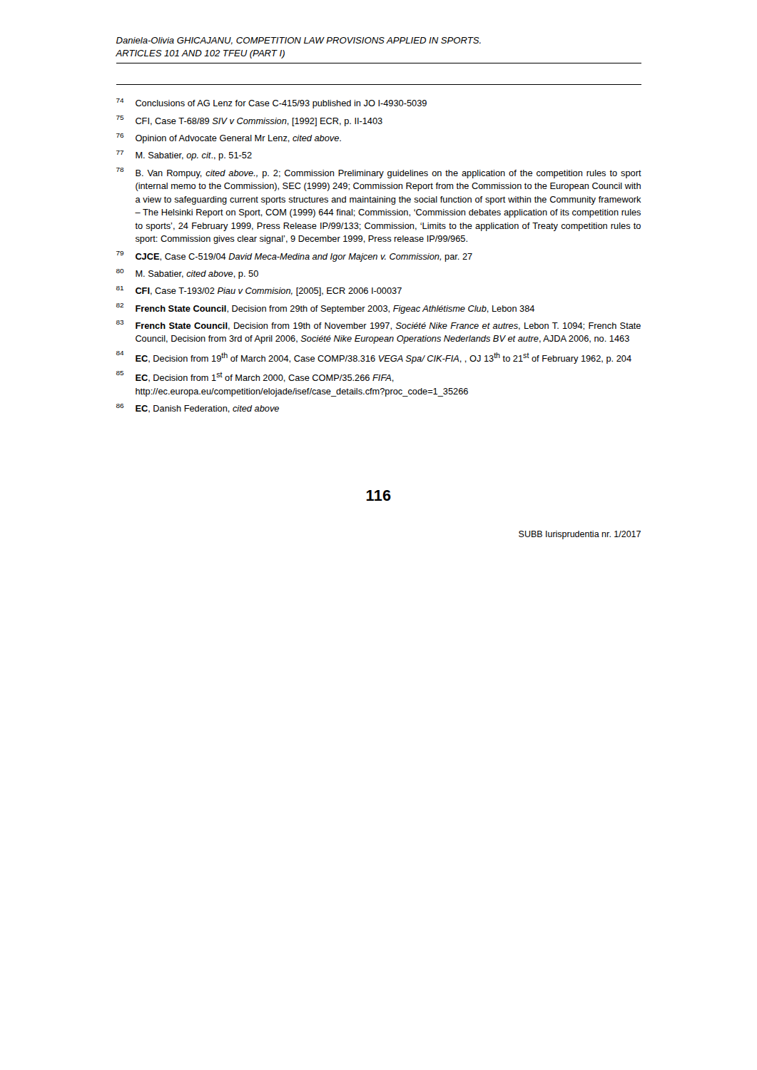Daniela-Olivia GHICAJANU, COMPETITION LAW PROVISIONS APPLIED IN SPORTS.
ARTICLES 101 AND 102 TFEU (PART I)
74 Conclusions of AG Lenz for Case C-415/93 published in JO I-4930-5039
75 CFI, Case T-68/89 SIV v Commission, [1992] ECR, p. II-1403
76 Opinion of Advocate General Mr Lenz, cited above.
77 M. Sabatier, op. cit., p. 51-52
78 B. Van Rompuy, cited above., p. 2; Commission Preliminary guidelines on the application of the competition rules to sport (internal memo to the Commission), SEC (1999) 249; Commission Report from the Commission to the European Council with a view to safeguarding current sports structures and maintaining the social function of sport within the Community framework – The Helsinki Report on Sport, COM (1999) 644 final; Commission, ‘Commission debates application of its competition rules to sports’, 24 February 1999, Press Release IP/99/133; Commission, ‘Limits to the application of Treaty competition rules to sport: Commission gives clear signal’, 9 December 1999, Press release IP/99/965.
79 CJCE, Case C-519/04 David Meca-Medina and Igor Majcen v. Commission, par. 27
80 M. Sabatier, cited above, p. 50
81 CFI, Case T-193/02 Piau v Commision, [2005], ECR 2006 I-00037
82 French State Council, Decision from 29th of September 2003, Figeac Athlétisme Club, Lebon 384
83 French State Council, Decision from 19th of November 1997, Société Nike France et autres, Lebon T. 1094; French State Council, Decision from 3rd of April 2006, Société Nike European Operations Nederlands BV et autre, AJDA 2006, no. 1463
84 EC, Decision from 19th of March 2004, Case COMP/38.316 VEGA Spa/ CIK-FIA, , OJ 13th to 21st of February 1962, p. 204
85 EC, Decision from 1st of March 2000, Case COMP/35.266 FIFA,
http://ec.europa.eu/competition/elojade/isef/case_details.cfm?proc_code=1_35266
86 EC, Danish Federation, cited above
116
SUBB Iurisprudentia nr. 1/2017